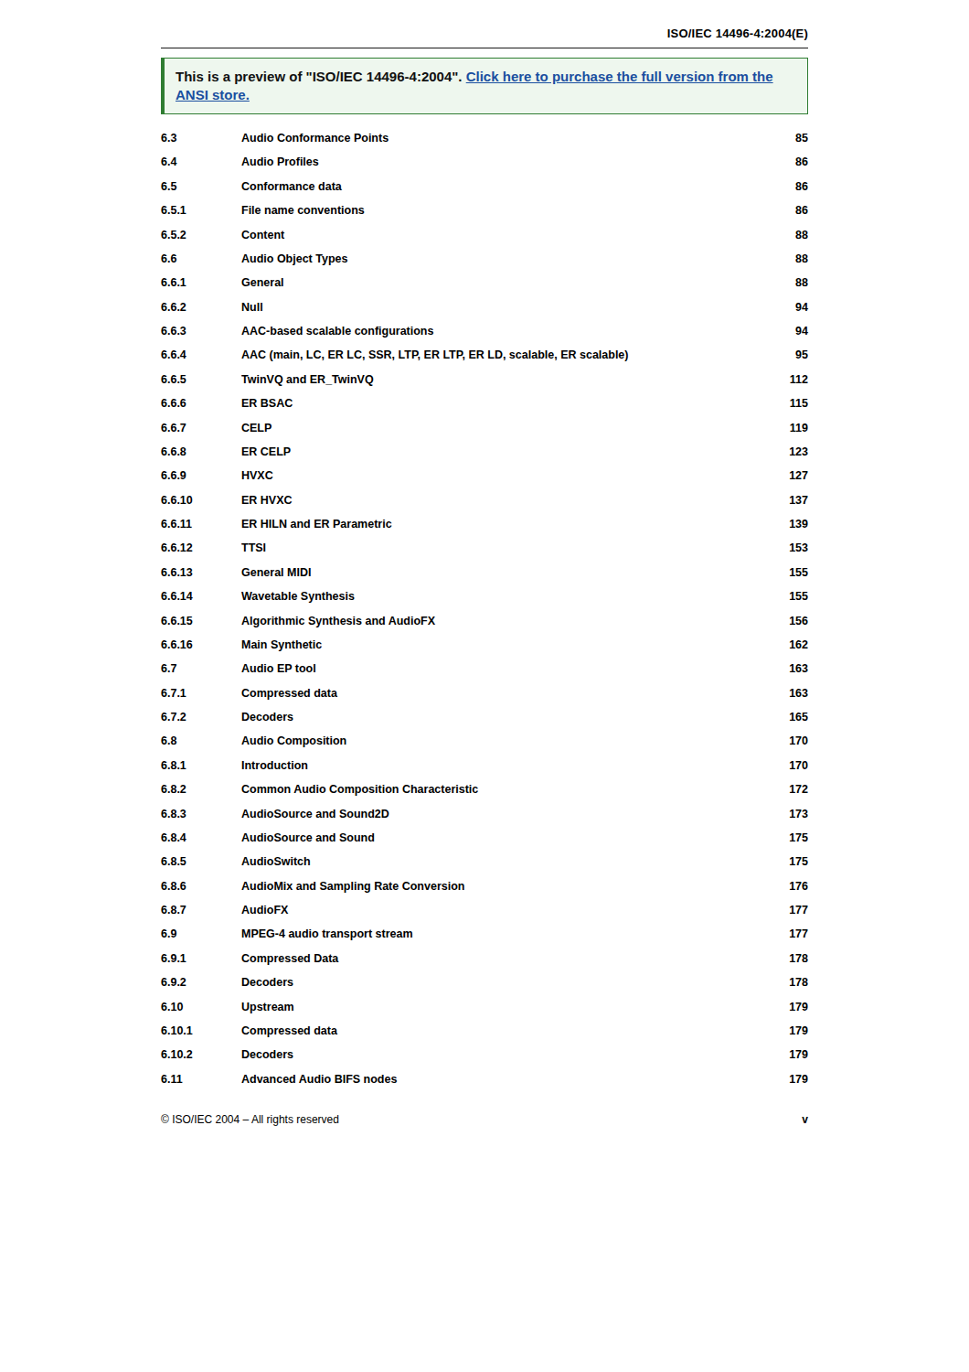ISO/IEC 14496-4:2004(E)
This is a preview of "ISO/IEC 14496-4:2004". Click here to purchase the full version from the ANSI store.
6.3 Audio Conformance Points 85
6.4 Audio Profiles 86
6.5 Conformance data 86
6.5.1 File name conventions 86
6.5.2 Content 88
6.6 Audio Object Types 88
6.6.1 General 88
6.6.2 Null 94
6.6.3 AAC-based scalable configurations 94
6.6.4 AAC (main, LC, ER LC, SSR, LTP, ER LTP, ER LD, scalable, ER scalable) 95
6.6.5 TwinVQ and ER_TwinVQ 112
6.6.6 ER BSAC 115
6.6.7 CELP 119
6.6.8 ER CELP 123
6.6.9 HVXC 127
6.6.10 ER HVXC 137
6.6.11 ER HILN and ER Parametric 139
6.6.12 TTSI 153
6.6.13 General MIDI 155
6.6.14 Wavetable Synthesis 155
6.6.15 Algorithmic Synthesis and AudioFX 156
6.6.16 Main Synthetic 162
6.7 Audio EP tool 163
6.7.1 Compressed data 163
6.7.2 Decoders 165
6.8 Audio Composition 170
6.8.1 Introduction 170
6.8.2 Common Audio Composition Characteristic 172
6.8.3 AudioSource and Sound2D 173
6.8.4 AudioSource and Sound 175
6.8.5 AudioSwitch 175
6.8.6 AudioMix and Sampling Rate Conversion 176
6.8.7 AudioFX 177
6.9 MPEG-4 audio transport stream 177
6.9.1 Compressed Data 178
6.9.2 Decoders 178
6.10 Upstream 179
6.10.1 Compressed data 179
6.10.2 Decoders 179
6.11 Advanced Audio BIFS nodes 179
© ISO/IEC 2004 – All rights reserved
v